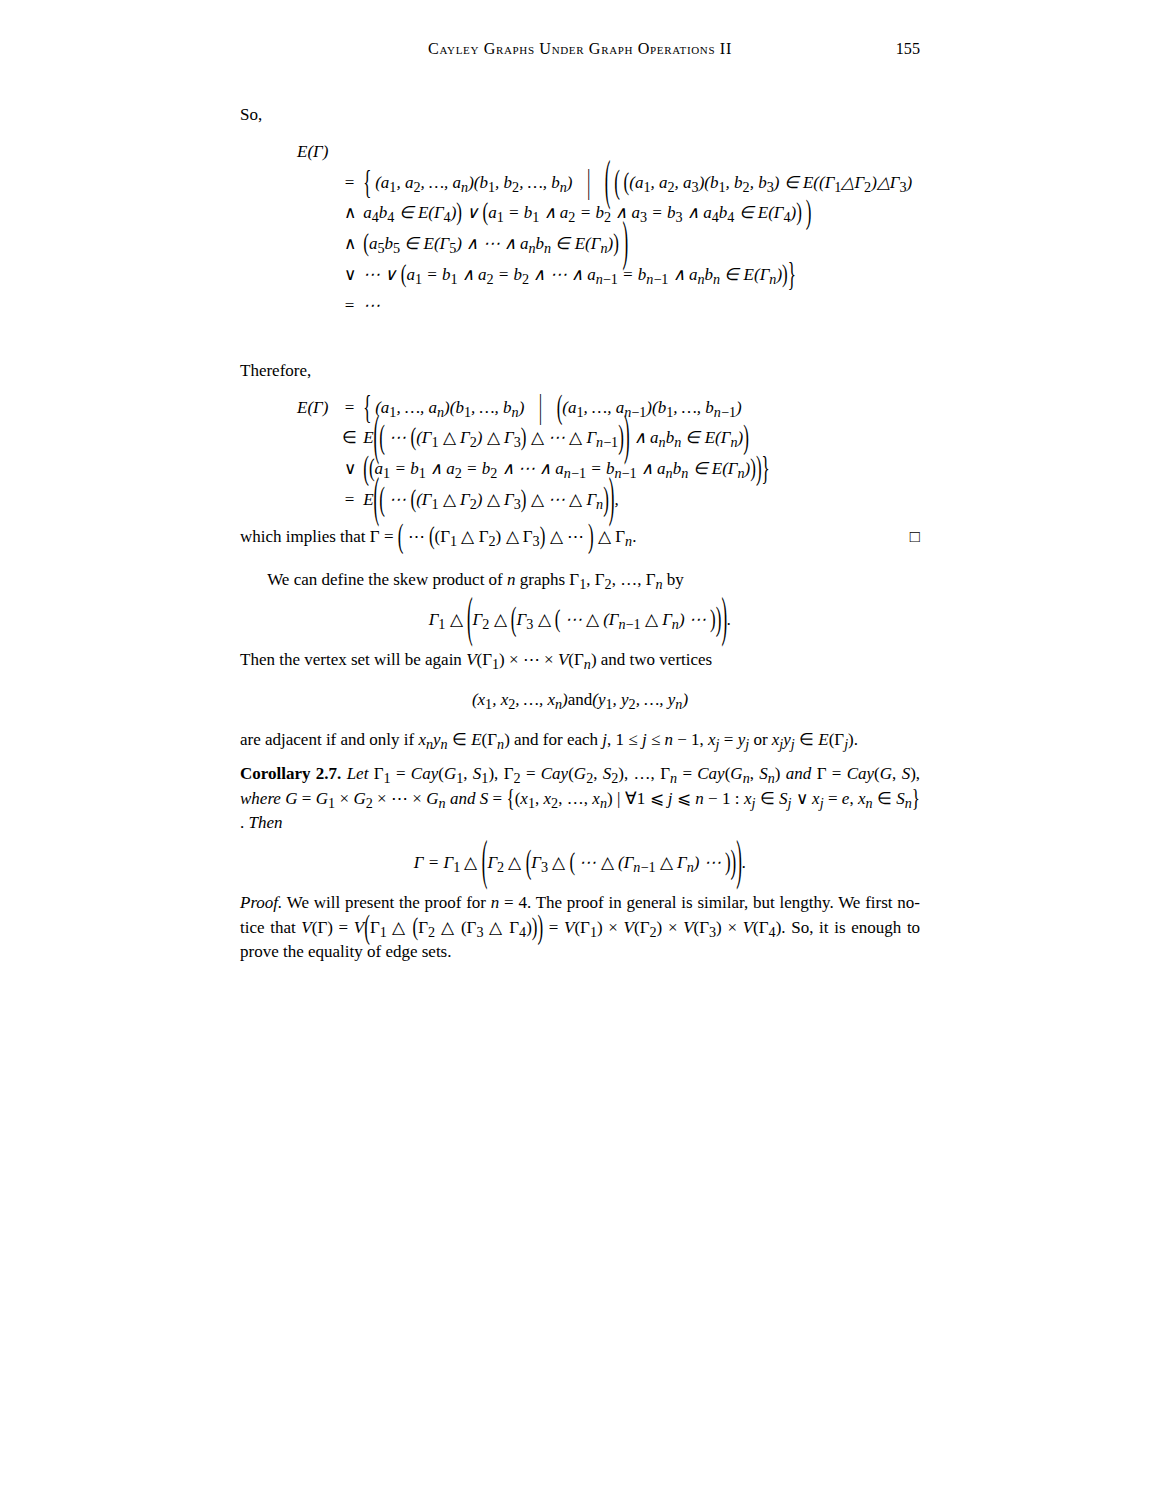Cayley Graphs Under Graph Operations II 155
So,
| E (Γ) | | |
| | = | { ( a 1 , a 2 , …, a n )( b 1 , b 2 , …, b n ) / ( ( ( ( a 1 , a 2 , a 3 )( b 1 , b 2 , b 3 ) ∈ E ((Γ 1 △Γ 2 )△Γ 3 ) |
| | ∧ | a 4 b 4 ∈ E (Γ 4 ) ) ∨ ( a 1 = b 1 ∧ a 2 = b 2 ∧ a 3 = b 3 ∧ a 4 b 4 ∈ E (Γ 4 ) ) ) |
| | ∧ | ( a 5 b 5 ∈ E (Γ 5 ) ∧ ⋯ ∧ a n b n ∈ E (Γ n ) ) ) |
| | ∨ | ⋯ ∨ ( a 1 = b 1 ∧ a 2 = b 2 ∧ ⋯ ∧ a n −1 = b n −1 ∧ a n b n ∈ E (Γ n ) ) } |
| | = | ⋯ |
Therefore,
| E (Γ) | = | { ( a 1 , …, a n )( b 1 , …, b n ) / ( ( a 1 , …, a n −1 )( b 1 , …, b n −1 ) |
| | ∈ | E ( ( ⋯ ( (Γ 1 △ Γ 2 ) △ Γ 3 ) △ ⋯ △ Γ n −1 ) ) ∧ a n b n ∈ E (Γ n ) ) |
| | ∨ | ( ( a 1 = b 1 ∧ a 2 = b 2 ∧ ⋯ ∧ a n −1 = b n −1 ∧ a n b n ∈ E (Γ n ) ) ) } |
| | = | E ( ( ⋯ ( (Γ 1 △ Γ 2 ) △ Γ 3 ) △ ⋯ △ Γ n ) ) , |
which implies that Γ = ( ⋯ ((Γ1 △ Γ2) △ Γ3) △ ⋯ ) △ Γn.□
We can define the skew product of n graphs Γ1, Γ2, …, Γn by
Γ1 △ (Γ2 △ (Γ3 △ ( ⋯ △ (Γn−1 △ Γn) ⋯ ))).
Then the vertex set will be again V(Γ1) × ⋯ × V(Γn) and two vertices
(x1, x2, …, xn)and(y1, y2, …, yn)
are adjacent if and only if xnyn ∈ E(Γn) and for each j, 1 ≤ j ≤ n − 1, xj = yj or xjyj ∈ E(Γj).
Corollary 2.7. Let Γ1 = Cay(G1, S1), Γ2 = Cay(G2, S2), …, Γn = Cay(Gn, Sn) and Γ = Cay(G, S), where G = G1 × G2 × ⋯ × Gn and S = {(x1, x2, …, xn) | ∀1 ⩽ j ⩽ n − 1 : xj ∈ Sj ∨ xj = e, xn ∈ Sn}. Then
Γ = Γ1 △ (Γ2 △ (Γ3 △ ( ⋯ △ (Γn−1 △ Γn) ⋯ ))).
Proof. We will present the proof for n = 4. The proof in general is similar, but lengthy. We first notice that V(Γ) = V(Γ1 △ (Γ2 △ (Γ3 △ Γ4))) = V(Γ1) × V(Γ2) × V(Γ3) × V(Γ4). So, it is enough to prove the equality of edge sets.